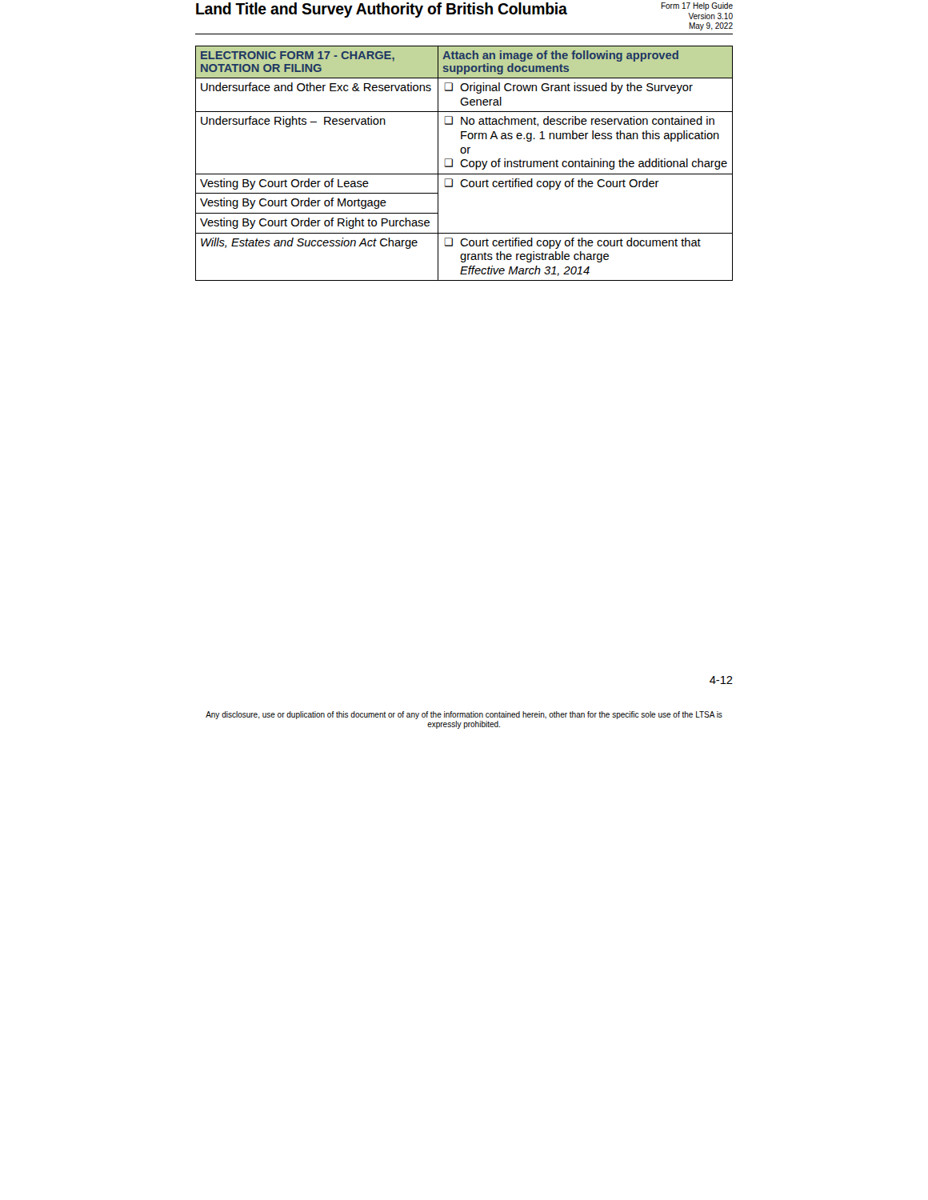Land Title and Survey Authority of British Columbia
Form 17 Help Guide
Version 3.10
May 9, 2022
| ELECTRONIC FORM 17 - CHARGE, NOTATION OR FILING | Attach an image of the following approved supporting documents |
| --- | --- |
| Undersurface and Other Exc & Reservations | Original Crown Grant issued by the Surveyor General |
| Undersurface Rights – Reservation | No attachment, describe reservation contained in Form A as e.g. 1 number less than this application or Copy of instrument containing the additional charge |
| Vesting By Court Order of Lease | Court certified copy of the Court Order |
| Vesting By Court Order of Mortgage |
| Vesting By Court Order of Right to Purchase |
| Wills, Estates and Succession Act Charge | Court certified copy of the court document that grants the registrable charge Effective March 31, 2014 |
4-12
Any disclosure, use or duplication of this document or of any of the information contained herein, other than for the specific sole use of the LTSA is expressly prohibited.